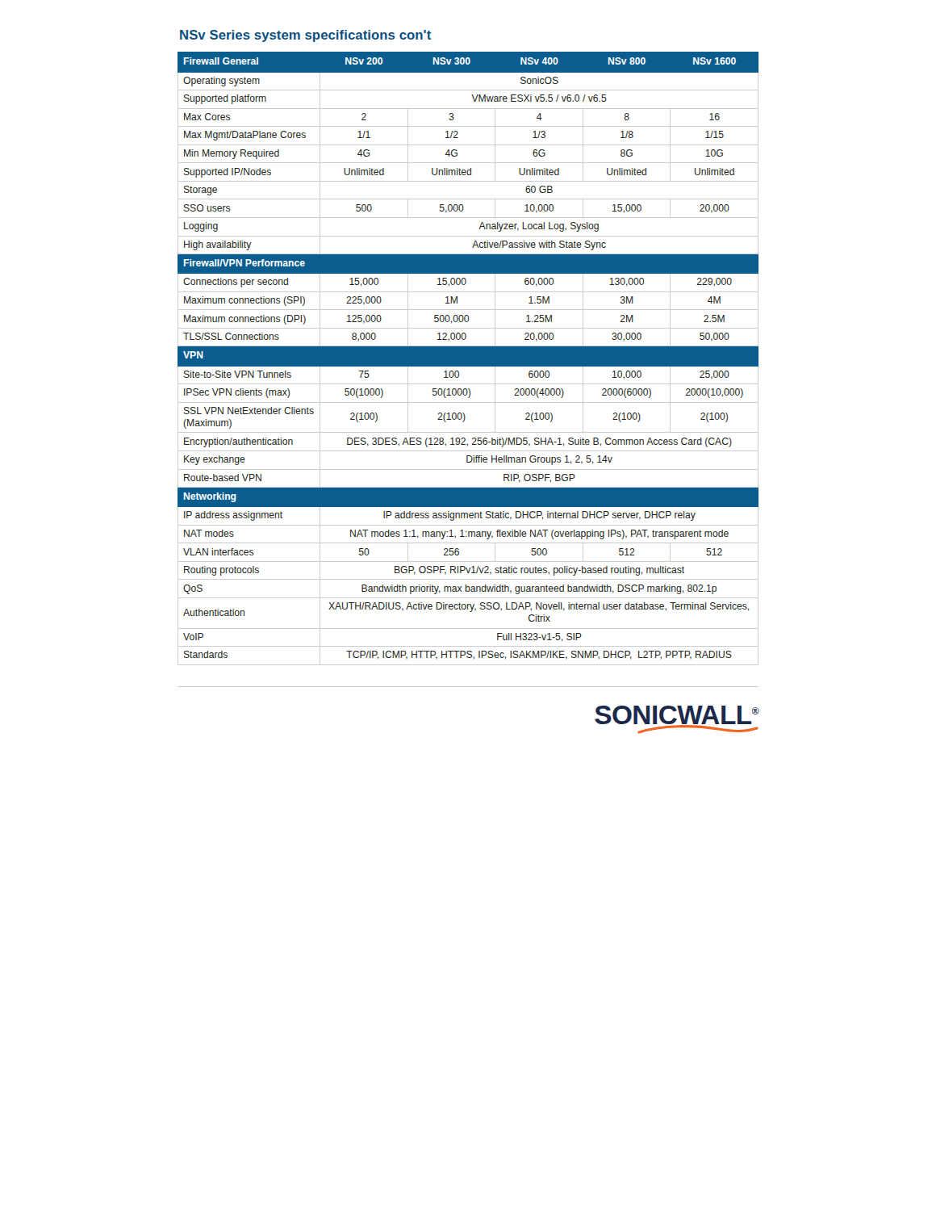NSv Series system specifications con't
| Firewall General | NSv 200 | NSv 300 | NSv 400 | NSv 800 | NSv 1600 |
| --- | --- | --- | --- | --- | --- |
| Operating system | SonicOS |
| Supported platform | VMware ESXi v5.5 / v6.0 / v6.5 |
| Max Cores | 2 | 3 | 4 | 8 | 16 |
| Max Mgmt/DataPlane Cores | 1/1 | 1/2 | 1/3 | 1/8 | 1/15 |
| Min Memory Required | 4G | 4G | 6G | 8G | 10G |
| Supported IP/Nodes | Unlimited | Unlimited | Unlimited | Unlimited | Unlimited |
| Storage | 60 GB |
| SSO users | 500 | 5,000 | 10,000 | 15,000 | 20,000 |
| Logging | Analyzer, Local Log, Syslog |
| High availability | Active/Passive with State Sync |
| Firewall/VPN Performance |
| Connections per second | 15,000 | 15,000 | 60,000 | 130,000 | 229,000 |
| Maximum connections (SPI) | 225,000 | 1M | 1.5M | 3M | 4M |
| Maximum connections (DPI) | 125,000 | 500,000 | 1.25M | 2M | 2.5M |
| TLS/SSL Connections | 8,000 | 12,000 | 20,000 | 30,000 | 50,000 |
| VPN |
| Site-to-Site VPN Tunnels | 75 | 100 | 6000 | 10,000 | 25,000 |
| IPSec VPN clients (max) | 50(1000) | 50(1000) | 2000(4000) | 2000(6000) | 2000(10,000) |
| SSL VPN NetExtender Clients (Maximum) | 2(100) | 2(100) | 2(100) | 2(100) | 2(100) |
| Encryption/authentication | DES, 3DES, AES (128, 192, 256-bit)/MD5, SHA-1, Suite B, Common Access Card (CAC) |
| Key exchange | Diffie Hellman Groups 1, 2, 5, 14v |
| Route-based VPN | RIP, OSPF, BGP |
| Networking |
| IP address assignment | IP address assignment Static, DHCP, internal DHCP server, DHCP relay |
| NAT modes | NAT modes 1:1, many:1, 1:many, flexible NAT (overlapping IPs), PAT, transparent mode |
| VLAN interfaces | 50 | 256 | 500 | 512 | 512 |
| Routing protocols | BGP, OSPF, RIPv1/v2, static routes, policy-based routing, multicast |
| QoS | Bandwidth priority, max bandwidth, guaranteed bandwidth, DSCP marking, 802.1p |
| Authentication | XAUTH/RADIUS, Active Directory, SSO, LDAP, Novell, internal user database, Terminal Services, Citrix |
| VoIP | Full H323-v1-5, SIP |
| Standards | TCP/IP, ICMP, HTTP, HTTPS, IPSec, ISAKMP/IKE, SNMP, DHCP, L2TP, PPTP, RADIUS |
SONICWALL®